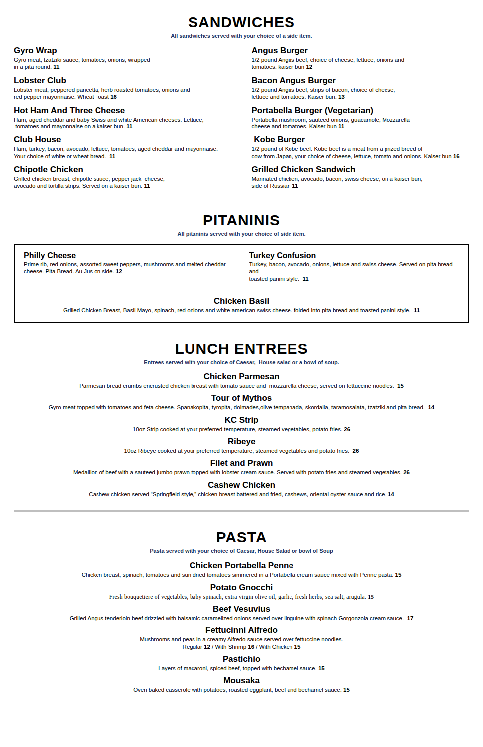SANDWICHES
All sandwiches served with your choice of a side item.
Gyro Wrap
Gyro meat, tzatziki sauce, tomatoes, onions, wrapped
in a pita round. 11
Lobster Club
Lobster meat, peppered pancetta, herb roasted tomatoes, onions and
red pepper mayonnaise. Wheat Toast 16
Hot Ham And Three Cheese
Ham, aged cheddar and baby Swiss and white American cheeses. Lettuce,
tomatoes and mayonnaise on a kaiser bun. 11
Club House
Ham, turkey, bacon, avocado, lettuce, tomatoes, aged cheddar and mayonnaise.
Your choice of white or wheat bread. 11
Chipotle Chicken
Grilled chicken breast, chipotle sauce, pepper jack cheese,
avocado and tortilla strips. Served on a kaiser bun. 11
Angus Burger
1/2 pound Angus beef, choice of cheese, lettuce, onions and
tomatoes. kaiser bun 12
Bacon Angus Burger
1/2 pound Angus beef, strips of bacon, choice of cheese,
lettuce and tomatoes. Kaiser bun. 13
Portabella Burger (Vegetarian)
Portabella mushroom, sauteed onions, guacamole, Mozzarella
cheese and tomatoes. Kaiser bun 11
Kobe Burger
1/2 pound of Kobe beef. Kobe beef is a meat from a prized breed of
cow from Japan, your choice of cheese, lettuce, tomato and onions. Kaiser bun 16
Grilled Chicken Sandwich
Marinated chicken, avocado, bacon, swiss cheese, on a kaiser bun,
side of Russian 11
PITANINIS
All pitaninis served with your choice of side item.
Philly Cheese
Prime rib, red onions, assorted sweet peppers, mushrooms and melted cheddar
cheese. Pita Bread. Au Jus on side. 12
Turkey Confusion
Turkey, bacon, avocado, onions, lettuce and swiss cheese. Served on pita bread and
toasted panini style. 11
Chicken Basil
Grilled Chicken Breast, Basil Mayo, spinach, red onions and white american swiss cheese. folded into pita bread and toasted panini style. 11
LUNCH ENTREES
Entrees served with your choice of Caesar, House salad or a bowl of soup.
Chicken Parmesan
Parmesan bread crumbs encrusted chicken breast with tomato sauce and mozzarella cheese, served on fettuccine noodles. 15
Tour of Mythos
Gyro meat topped with tomatoes and feta cheese. Spanakopita, tyropita, dolmades,olive tempanada, skordalia, taramosalata, tzatziki and pita bread. 14
KC Strip
10oz Strip cooked at your preferred temperature, steamed vegetables, potato fries. 26
Ribeye
10oz Ribeye cooked at your preferred temperature, steamed vegetables and potato fries. 26
Filet and Prawn
Medallion of beef with a sauteed jumbo prawn topped with lobster cream sauce. Served with potato fries and steamed vegetables. 26
Cashew Chicken
Cashew chicken served “Springfield style,” chicken breast battered and fried, cashews, oriental oyster sauce and rice. 14
PASTA
Pasta served with your choice of Caesar, House Salad or bowl of Soup
Chicken Portabella Penne
Chicken breast, spinach, tomatoes and sun dried tomatoes simmered in a Portabella cream sauce mixed with Penne pasta. 15
Potato Gnocchi
Fresh bouquetiere of vegetables, baby spinach, extra virgin olive oil, garlic, fresh herbs, sea salt, arugula. 15
Beef Vesuvius
Grilled Angus tenderloin beef drizzled with balsamic caramelized onions served over linguine with spinach Gorgonzola cream sauce. 17
Fettucinni Alfredo
Mushrooms and peas in a creamy Alfredo sauce served over fettuccine noodles.
Regular 12 / With Shrimp 16 / With Chicken 15
Pastichio
Layers of macaroni, spiced beef, topped with bechamel sauce. 15
Mousaka
Oven baked casserole with potatoes, roasted eggplant, beef and bechamel sauce. 15